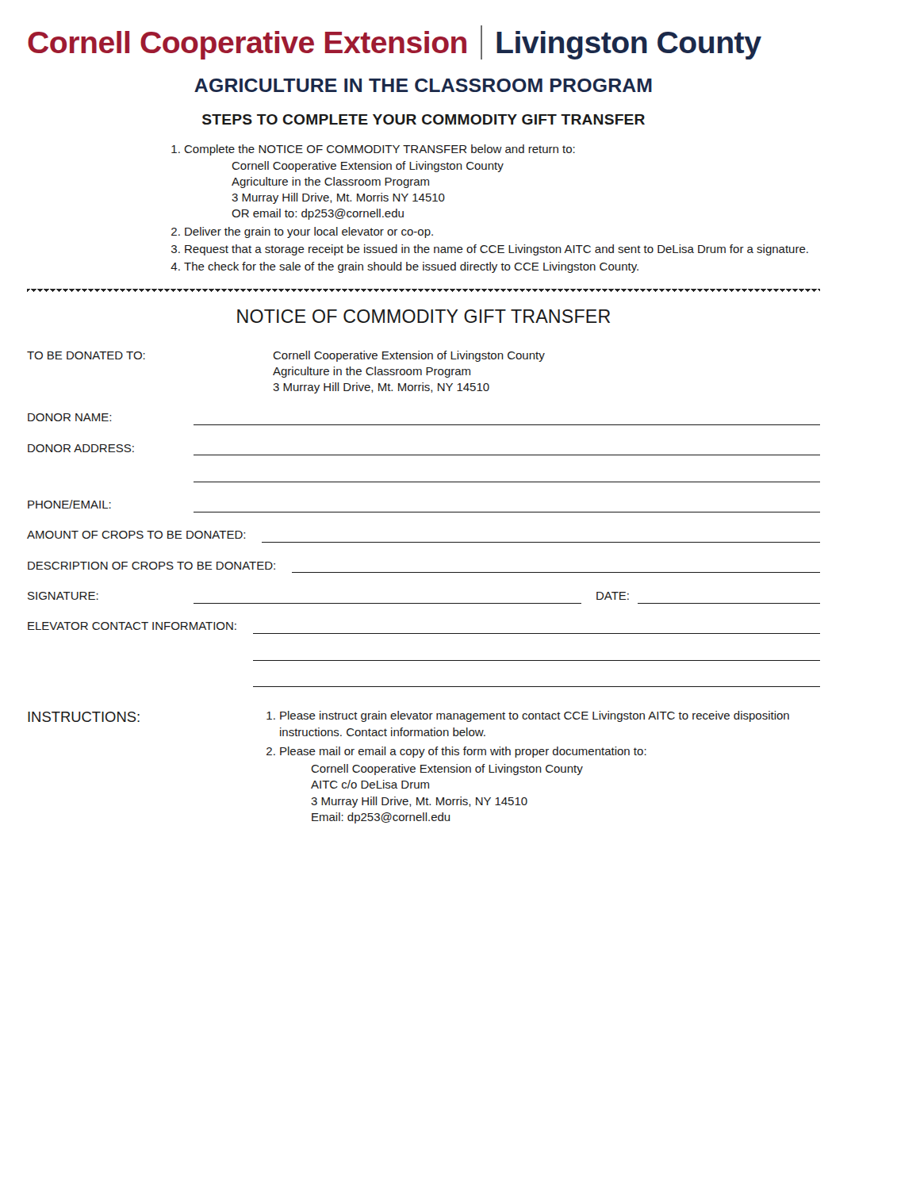Cornell Cooperative Extension Livingston County
AGRICULTURE IN THE CLASSROOM PROGRAM
STEPS TO COMPLETE YOUR COMMODITY GIFT TRANSFER
Complete the NOTICE OF COMMODITY TRANSFER below and return to:
Cornell Cooperative Extension of Livingston County
Agriculture in the Classroom Program
3 Murray Hill Drive, Mt. Morris NY 14510
OR email to: dp253@cornell.edu
Deliver the grain to your local elevator or co-op.
Request that a storage receipt be issued in the name of CCE Livingston AITC and sent to DeLisa Drum for a signature.
The check for the sale of the grain should be issued directly to CCE Livingston County.
NOTICE OF COMMODITY GIFT TRANSFER
TO BE DONATED TO:
Cornell Cooperative Extension of Livingston County
Agriculture in the Classroom Program
3 Murray Hill Drive, Mt. Morris, NY 14510
DONOR NAME:
DONOR ADDRESS:
PHONE/EMAIL:
AMOUNT OF CROPS TO BE DONATED:
DESCRIPTION OF CROPS TO BE DONATED:
SIGNATURE: DATE:
ELEVATOR CONTACT INFORMATION:
INSTRUCTIONS:
Please instruct grain elevator management to contact CCE Livingston AITC to receive disposition instructions. Contact information below.
Please mail or email a copy of this form with proper documentation to:
Cornell Cooperative Extension of Livingston County
AITC c/o DeLisa Drum
3 Murray Hill Drive, Mt. Morris, NY 14510
Email: dp253@cornell.edu